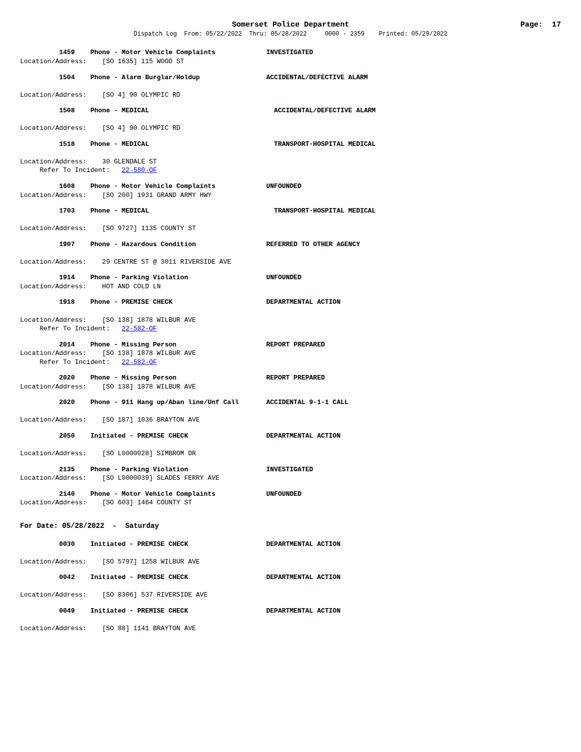Somerset Police Department Page: 17
Dispatch Log From: 05/22/2022 Thru: 05/28/2022 0000 - 2359 Printed: 05/29/2022
1459 Phone - Motor Vehicle Complaints INVESTIGATED
Location/Address: [SO 1635] 115 WOOD ST
1504 Phone - Alarm Burglar/Holdup ACCIDENTAL/DEFECTIVE ALARM
Location/Address: [SO 4] 90 OLYMPIC RD
1508 Phone - MEDICAL ACCIDENTAL/DEFECTIVE ALARM
Location/Address: [SO 4] 90 OLYMPIC RD
1518 Phone - MEDICAL TRANSPORT-HOSPITAL MEDICAL
Location/Address: 30 GLENDALE ST
Refer To Incident: 22-580-OF
1608 Phone - Motor Vehicle Complaints UNFOUNDED
Location/Address: [SO 200] 1931 GRAND ARMY HWY
1703 Phone - MEDICAL TRANSPORT-HOSPITAL MEDICAL
Location/Address: [SO 9727] 1135 COUNTY ST
1907 Phone - Hazardous Condition REFERRED TO OTHER AGENCY
Location/Address: 29 CENTRE ST @ 3011 RIVERSIDE AVE
1914 Phone - Parking Violation UNFOUNDED
Location/Address: HOT AND COLD LN
1918 Phone - PREMISE CHECK DEPARTMENTAL ACTION
Location/Address: [SO 138] 1878 WILBUR AVE
Refer To Incident: 22-582-OF
2014 Phone - Missing Person REPORT PREPARED
Location/Address: [SO 138] 1878 WILBUR AVE
Refer To Incident: 22-582-OF
2020 Phone - Missing Person REPORT PREPARED
Location/Address: [SO 138] 1878 WILBUR AVE
2020 Phone - 911 Hang up/Aban line/Unf Call ACCIDENTAL 9-1-1 CALL
Location/Address: [SO 187] 1036 BRAYTON AVE
2050 Initiated - PREMISE CHECK DEPARTMENTAL ACTION
Location/Address: [SO L0000028] SIMBROM DR
2135 Phone - Parking Violation INVESTIGATED
Location/Address: [SO L0000039] SLADES FERRY AVE
2140 Phone - Motor Vehicle Complaints UNFOUNDED
Location/Address: [SO 603] 1464 COUNTY ST
For Date: 05/28/2022 - Saturday
0030 Initiated - PREMISE CHECK DEPARTMENTAL ACTION
Location/Address: [SO 5797] 1258 WILBUR AVE
0042 Initiated - PREMISE CHECK DEPARTMENTAL ACTION
Location/Address: [SO 8306] 537 RIVERSIDE AVE
0049 Initiated - PREMISE CHECK DEPARTMENTAL ACTION
Location/Address: [SO 88] 1141 BRAYTON AVE